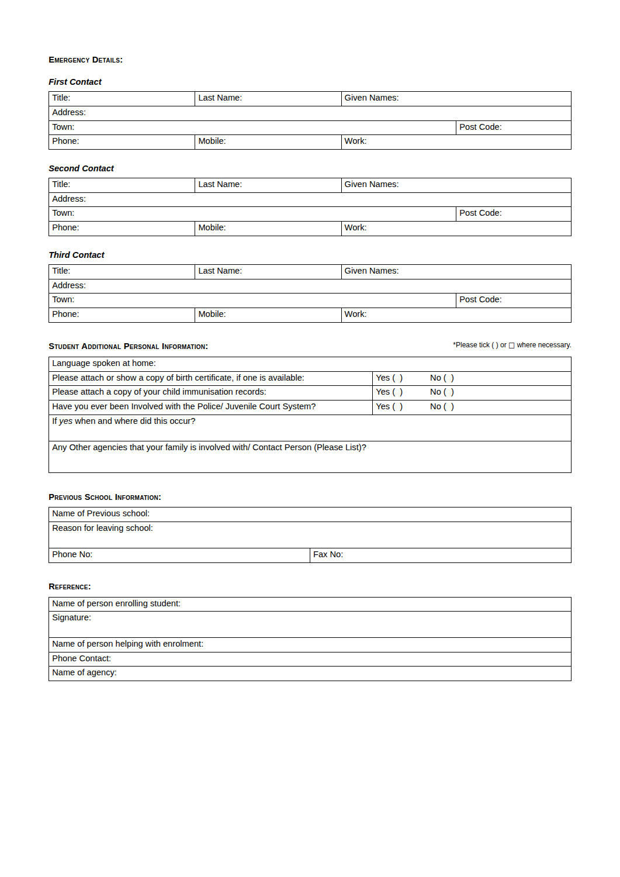Emergency Details:
First Contact
| Title: | Last Name: | Given Names: |
| Address: |
| Town: | Post Code: |
| Phone: | Mobile: | Work: |
Second Contact
| Title: | Last Name: | Given Names: |
| Address: |
| Town: | Post Code: |
| Phone: | Mobile: | Work: |
Third Contact
| Title: | Last Name: | Given Names: |
| Address: |
| Town: | Post Code: |
| Phone: | Mobile: | Work: |
*Please tick ( ) or □ where necessary.
Student Additional Personal Information:
| Language spoken at home: |
| Please attach or show a copy of birth certificate, if one is available: | Yes ( ) No ( ) |
| Please attach a copy of your child immunisation records: | Yes ( ) No ( ) |
| Have you ever been Involved with the Police/ Juvenile Court System? | Yes ( ) No ( ) |
| If yes when and where did this occur? |
| Any Other agencies that your family is involved with/ Contact Person (Please List)? |
Previous School Information:
| Name of Previous school: |
| Reason for leaving school: |
| Phone No: | Fax No: |
Reference:
| Name of person enrolling student: |
| Signature: |
| Name of person helping with enrolment: |
| Phone Contact: |
| Name of agency: |